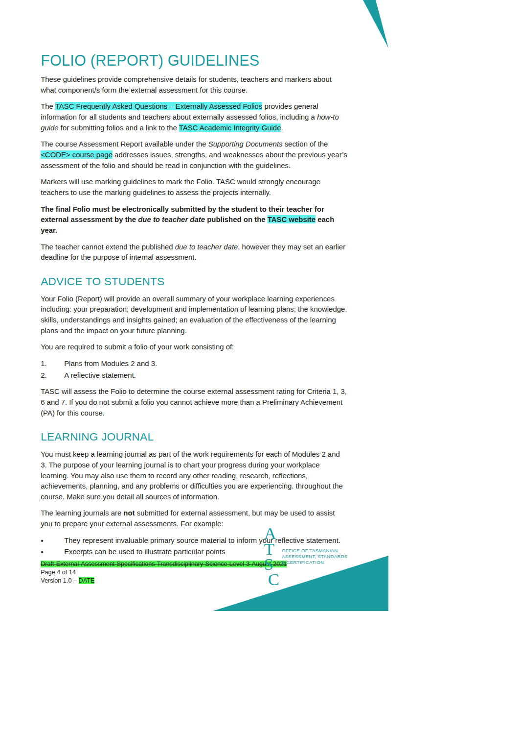FOLIO (REPORT) GUIDELINES
These guidelines provide comprehensive details for students, teachers and markers about what component/s form the external assessment for this course.
The TASC Frequently Asked Questions – Externally Assessed Folios provides general information for all students and teachers about externally assessed folios, including a how-to guide for submitting folios and a link to the TASC Academic Integrity Guide.
The course Assessment Report available under the Supporting Documents section of the <CODE> course page addresses issues, strengths, and weaknesses about the previous year’s assessment of the folio and should be read in conjunction with the guidelines.
Markers will use marking guidelines to mark the Folio. TASC would strongly encourage teachers to use the marking guidelines to assess the projects internally.
The final Folio must be electronically submitted by the student to their teacher for external assessment by the due to teacher date published on the TASC website each year.
The teacher cannot extend the published due to teacher date, however they may set an earlier deadline for the purpose of internal assessment.
ADVICE TO STUDENTS
Your Folio (Report) will provide an overall summary of your workplace learning experiences including: your preparation; development and implementation of learning plans; the knowledge, skills, understandings and insights gained; an evaluation of the effectiveness of the learning plans and the impact on your future planning.
You are required to submit a folio of your work consisting of:
Plans from Modules 2 and 3.
A reflective statement.
TASC will assess the Folio to determine the course external assessment rating for Criteria 1, 3, 6 and 7. If you do not submit a folio you cannot achieve more than a Preliminary Achievement (PA) for this course.
LEARNING JOURNAL
You must keep a learning journal as part of the work requirements for each of Modules 2 and 3. The purpose of your learning journal is to chart your progress during your workplace learning. You may also use them to record any other reading, research, reflections, achievements, planning, and any problems or difficulties you are experiencing. throughout the course. Make sure you detail all sources of information.
The learning journals are not submitted for external assessment, but may be used to assist you to prepare your external assessments. For example:
They represent invaluable primary source material to inform your reflective statement.
Excerpts can be used to illustrate particular points
Draft-External-Assessment-Specifications-Transdisciplinary-Science-Level-3-August-2021
Page 4 of 14
Version 1.0 – DATE
ATS C
Office of Tasmanian
Assessment, Standards
& Certification